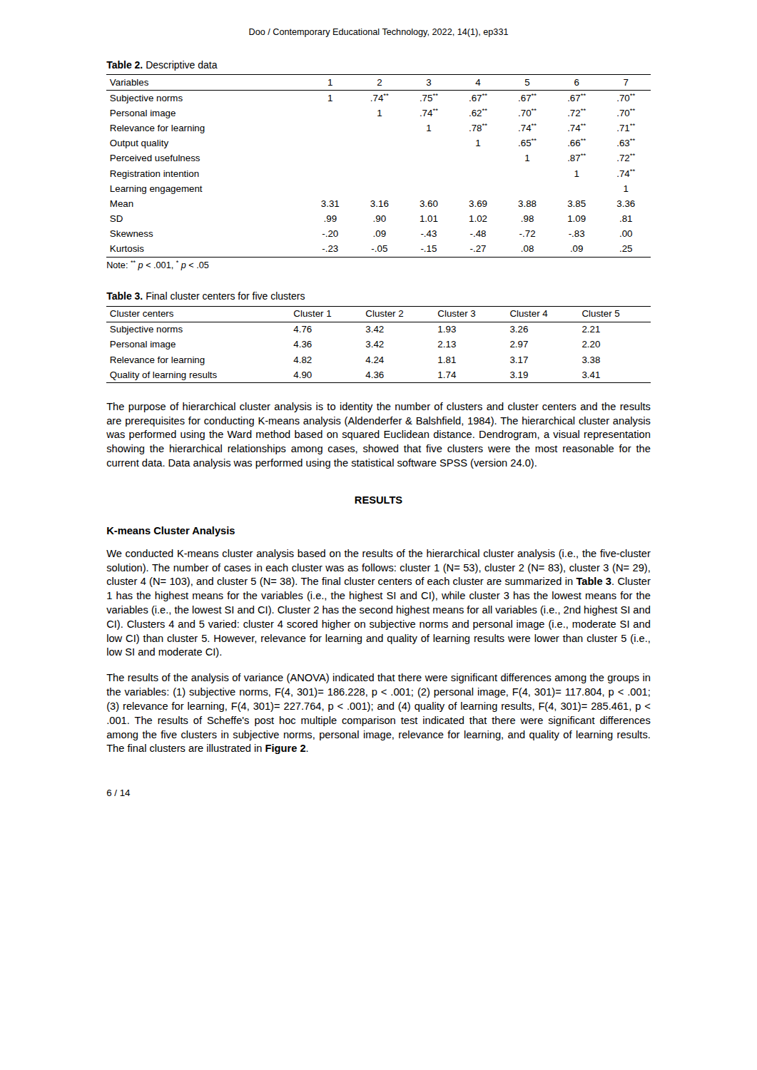Doo / Contemporary Educational Technology, 2022, 14(1), ep331
Table 2. Descriptive data
| Variables | 1 | 2 | 3 | 4 | 5 | 6 | 7 |
| --- | --- | --- | --- | --- | --- | --- | --- |
| Subjective norms | 1 | .74 ** | .75 ** | .67 ** | .67 ** | .67 ** | .70 ** |
| Personal image | | 1 | .74 ** | .62 ** | .70 ** | .72 ** | .70 ** |
| Relevance for learning | | | 1 | .78 ** | .74 ** | .74 ** | .71 ** |
| Output quality | | | | 1 | .65 ** | .66 ** | .63 ** |
| Perceived usefulness | | | | | 1 | .87 ** | .72 ** |
| Registration intention | | | | | | 1 | .74 ** |
| Learning engagement | | | | | | | 1 |
| Mean | 3.31 | 3.16 | 3.60 | 3.69 | 3.88 | 3.85 | 3.36 |
| SD | .99 | .90 | 1.01 | 1.02 | .98 | 1.09 | .81 |
| Skewness | -.20 | .09 | -.43 | -.48 | -.72 | -.83 | .00 |
| Kurtosis | -.23 | -.05 | -.15 | -.27 | .08 | .09 | .25 |
Note: ** p < .001, * p < .05
Table 3. Final cluster centers for five clusters
| Cluster centers | Cluster 1 | Cluster 2 | Cluster 3 | Cluster 4 | Cluster 5 |
| --- | --- | --- | --- | --- | --- |
| Subjective norms | 4.76 | 3.42 | 1.93 | 3.26 | 2.21 |
| Personal image | 4.36 | 3.42 | 2.13 | 2.97 | 2.20 |
| Relevance for learning | 4.82 | 4.24 | 1.81 | 3.17 | 3.38 |
| Quality of learning results | 4.90 | 4.36 | 1.74 | 3.19 | 3.41 |
The purpose of hierarchical cluster analysis is to identity the number of clusters and cluster centers and the results are prerequisites for conducting K-means analysis (Aldenderfer & Balshfield, 1984). The hierarchical cluster analysis was performed using the Ward method based on squared Euclidean distance. Dendrogram, a visual representation showing the hierarchical relationships among cases, showed that five clusters were the most reasonable for the current data. Data analysis was performed using the statistical software SPSS (version 24.0).
RESULTS
K-means Cluster Analysis
We conducted K-means cluster analysis based on the results of the hierarchical cluster analysis (i.e., the five-cluster solution). The number of cases in each cluster was as follows: cluster 1 (N= 53), cluster 2 (N= 83), cluster 3 (N= 29), cluster 4 (N= 103), and cluster 5 (N= 38). The final cluster centers of each cluster are summarized in Table 3. Cluster 1 has the highest means for the variables (i.e., the highest SI and CI), while cluster 3 has the lowest means for the variables (i.e., the lowest SI and CI). Cluster 2 has the second highest means for all variables (i.e., 2nd highest SI and CI). Clusters 4 and 5 varied: cluster 4 scored higher on subjective norms and personal image (i.e., moderate SI and low CI) than cluster 5. However, relevance for learning and quality of learning results were lower than cluster 5 (i.e., low SI and moderate CI).
The results of the analysis of variance (ANOVA) indicated that there were significant differences among the groups in the variables: (1) subjective norms, F(4, 301)= 186.228, p < .001; (2) personal image, F(4, 301)= 117.804, p < .001; (3) relevance for learning, F(4, 301)= 227.764, p < .001); and (4) quality of learning results, F(4, 301)= 285.461, p < .001. The results of Scheffe's post hoc multiple comparison test indicated that there were significant differences among the five clusters in subjective norms, personal image, relevance for learning, and quality of learning results. The final clusters are illustrated in Figure 2.
6 / 14